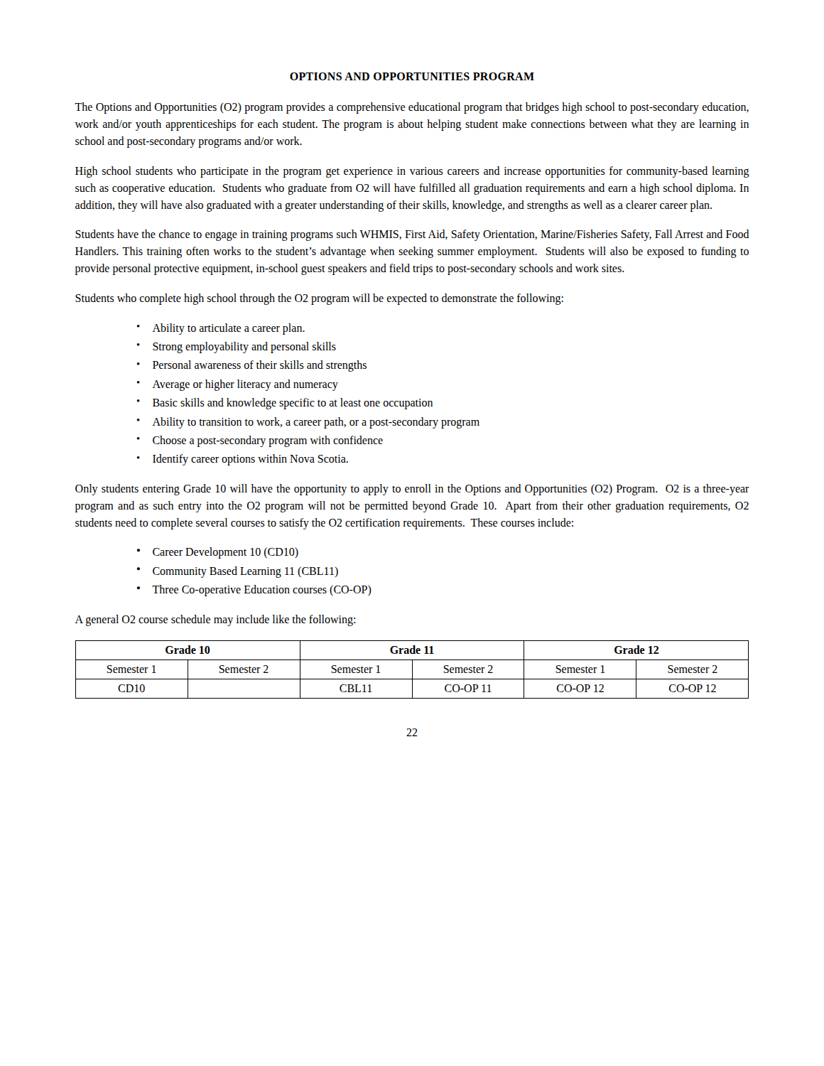OPTIONS AND OPPORTUNITIES PROGRAM
The Options and Opportunities (O2) program provides a comprehensive educational program that bridges high school to post-secondary education, work and/or youth apprenticeships for each student. The program is about helping student make connections between what they are learning in school and post-secondary programs and/or work.
High school students who participate in the program get experience in various careers and increase opportunities for community-based learning such as cooperative education. Students who graduate from O2 will have fulfilled all graduation requirements and earn a high school diploma. In addition, they will have also graduated with a greater understanding of their skills, knowledge, and strengths as well as a clearer career plan.
Students have the chance to engage in training programs such WHMIS, First Aid, Safety Orientation, Marine/Fisheries Safety, Fall Arrest and Food Handlers. This training often works to the student’s advantage when seeking summer employment. Students will also be exposed to funding to provide personal protective equipment, in-school guest speakers and field trips to post-secondary schools and work sites.
Students who complete high school through the O2 program will be expected to demonstrate the following:
Ability to articulate a career plan.
Strong employability and personal skills
Personal awareness of their skills and strengths
Average or higher literacy and numeracy
Basic skills and knowledge specific to at least one occupation
Ability to transition to work, a career path, or a post-secondary program
Choose a post-secondary program with confidence
Identify career options within Nova Scotia.
Only students entering Grade 10 will have the opportunity to apply to enroll in the Options and Opportunities (O2) Program. O2 is a three-year program and as such entry into the O2 program will not be permitted beyond Grade 10. Apart from their other graduation requirements, O2 students need to complete several courses to satisfy the O2 certification requirements. These courses include:
Career Development 10 (CD10)
Community Based Learning 11 (CBL11)
Three Co-operative Education courses (CO-OP)
A general O2 course schedule may include like the following:
| Grade 10 | Grade 11 | Grade 12 |
| --- | --- | --- |
| Semester 1 | Semester 2 | Semester 1 | Semester 2 | Semester 1 | Semester 2 |
| CD10 | | CBL11 | CO-OP 11 | CO-OP 12 | CO-OP 12 |
22